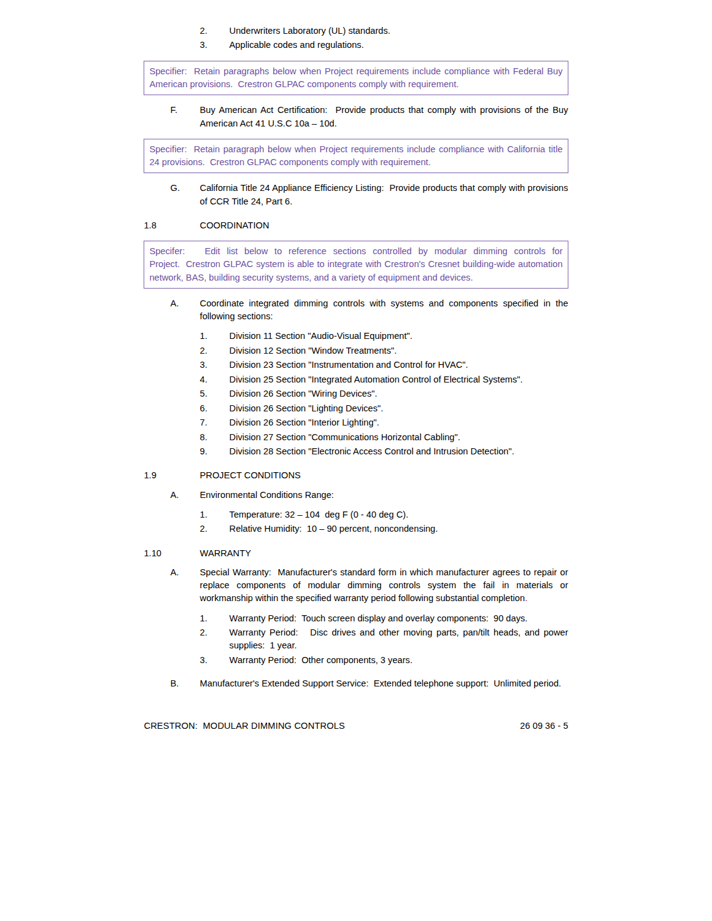2.
Underwriters Laboratory (UL) standards.
3.
Applicable codes and regulations.
Specifier: Retain paragraphs below when Project requirements include compliance with Federal Buy American provisions. Crestron GLPAC components comply with requirement.
F.
Buy American Act Certification: Provide products that comply with provisions of the Buy American Act 41 U.S.C 10a – 10d.
Specifier: Retain paragraph below when Project requirements include compliance with California title 24 provisions. Crestron GLPAC components comply with requirement.
G.
California Title 24 Appliance Efficiency Listing: Provide products that comply with provisions of CCR Title 24, Part 6.
1.8
COORDINATION
Specifer: Edit list below to reference sections controlled by modular dimming controls for Project. Crestron GLPAC system is able to integrate with Crestron's Cresnet building-wide automation network, BAS, building security systems, and a variety of equipment and devices.
A.
Coordinate integrated dimming controls with systems and components specified in the following sections:
1.
Division 11 Section "Audio-Visual Equipment".
2.
Division 12 Section "Window Treatments".
3.
Division 23 Section "Instrumentation and Control for HVAC".
4.
Division 25 Section "Integrated Automation Control of Electrical Systems".
5.
Division 26 Section "Wiring Devices".
6.
Division 26 Section "Lighting Devices".
7.
Division 26 Section "Interior Lighting".
8.
Division 27 Section "Communications Horizontal Cabling".
9.
Division 28 Section "Electronic Access Control and Intrusion Detection".
1.9
PROJECT CONDITIONS
A.
Environmental Conditions Range:
1.
Temperature: 32 – 104 deg F (0 - 40 deg C).
2.
Relative Humidity: 10 – 90 percent, noncondensing.
1.10
WARRANTY
A.
Special Warranty: Manufacturer's standard form in which manufacturer agrees to repair or replace components of modular dimming controls system the fail in materials or workmanship within the specified warranty period following substantial completion.
1.
Warranty Period: Touch screen display and overlay components: 90 days.
2.
Warranty Period: Disc drives and other moving parts, pan/tilt heads, and power supplies: 1 year.
3.
Warranty Period: Other components, 3 years.
B.
Manufacturer's Extended Support Service: Extended telephone support: Unlimited period.
CRESTRON: MODULAR DIMMING CONTROLS
26 09 36 - 5